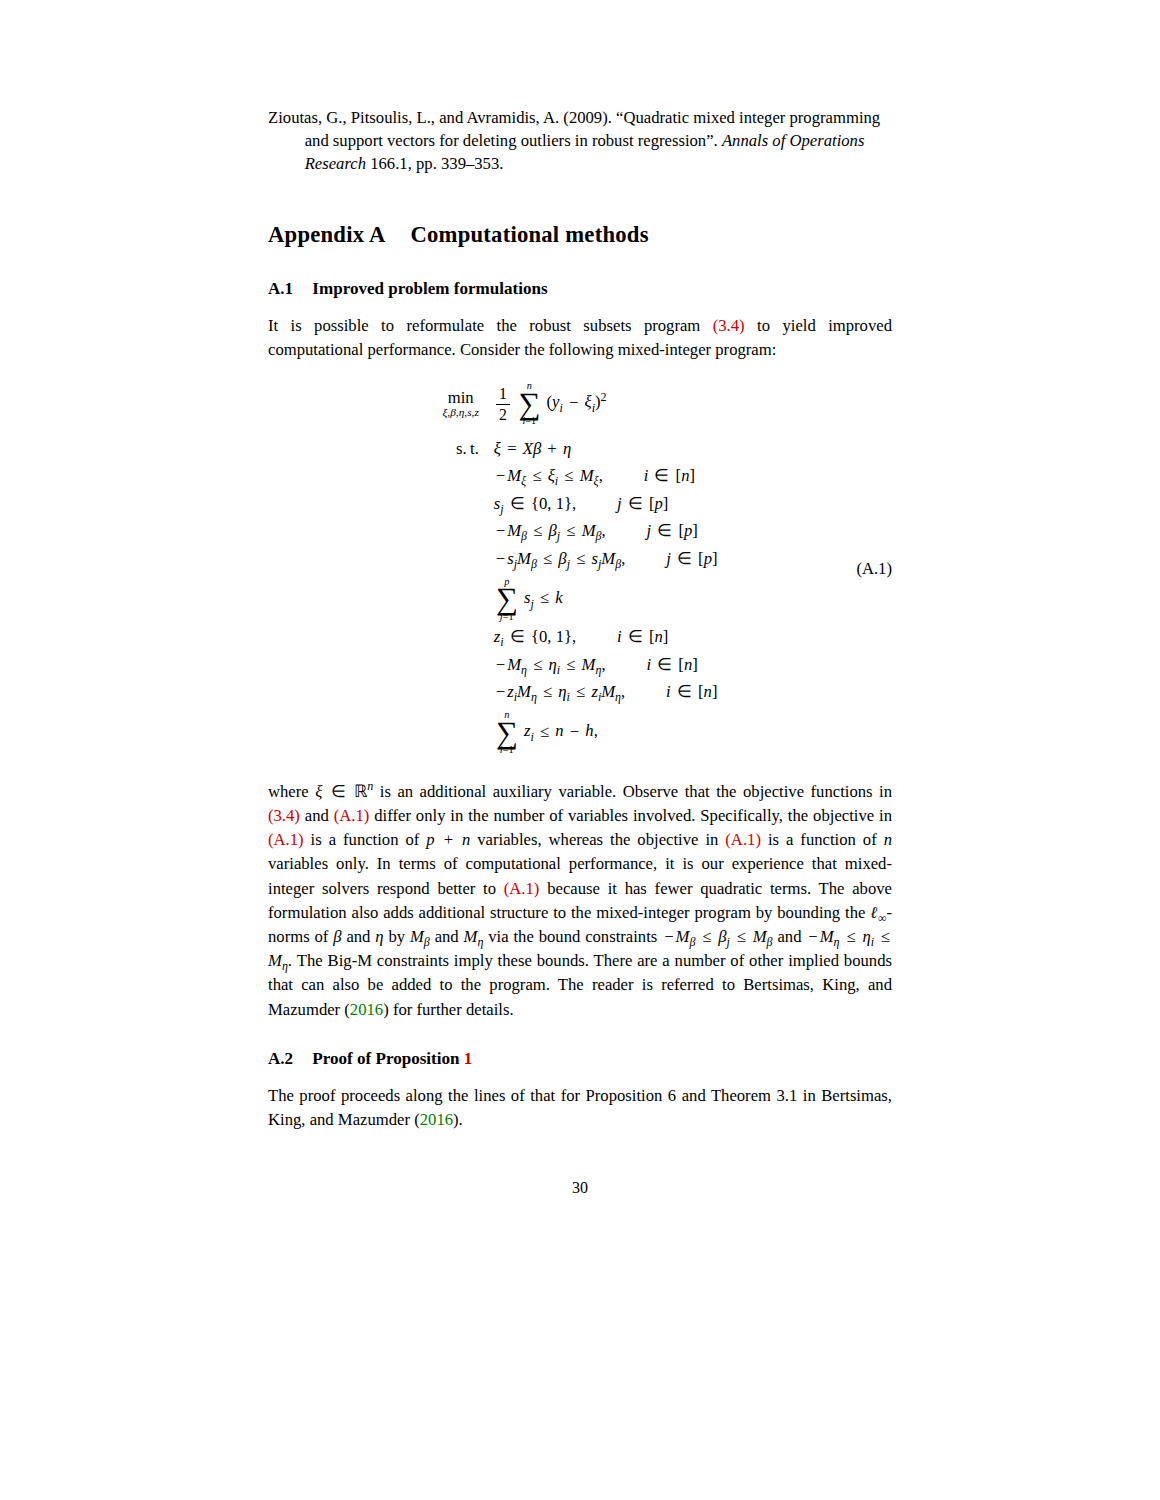Zioutas, G., Pitsoulis, L., and Avramidis, A. (2009). “Quadratic mixed integer programming and support vectors for deleting outliers in robust regression”. Annals of Operations Research 166.1, pp. 339–353.
Appendix AComputational methods
A.1 Improved problem formulations
It is possible to reformulate the robust subsets program (3.4) to yield improved computational performance. Consider the following mixed-integer program:
| min ξ , β , η , s , z | 1 2 n ∑ i = 1 ( y i − ξ i ) 2 |
| s. t. | ξ = X β + η − M ξ ≤ ξ i ≤ M ξ , i ∈ [ n ] s j ∈ { 0 , 1 }, j ∈ [ p ] − M β ≤ β j ≤ M β , j ∈ [ p ] − s j M β ≤ β j ≤ s j M β , j ∈ [ p ] p ∑ j = 1 s j ≤ k z i ∈ { 0 , 1 }, i ∈ [ n ] − M η ≤ η i ≤ M η , i ∈ [ n ] − z i M η ≤ η i ≤ z i M η , i ∈ [ n ] n ∑ i = 1 z i ≤ n − h , |
(A.1)
where ξ ∈ ℝn is an additional auxiliary variable. Observe that the objective functions in (3.4) and (A.1) differ only in the number of variables involved. Specifically, the objective in (A.1) is a function of p + n variables, whereas the objective in (A.1) is a function of n variables only. In terms of computational performance, it is our experience that mixed-integer solvers respond better to (A.1) because it has fewer quadratic terms. The above formulation also adds additional structure to the mixed-integer program by bounding the ℓ∞-norms of β and η by Mβ and Mη via the bound constraints −Mβ ≤ βj ≤ Mβ and −Mη ≤ ηi ≤ Mη. The Big-M constraints imply these bounds. There are a number of other implied bounds that can also be added to the program. The reader is referred to Bertsimas, King, and Mazumder (2016) for further details.
A.2 Proof of Proposition 1
The proof proceeds along the lines of that for Proposition 6 and Theorem 3.1 in Bertsimas, King, and Mazumder (2016).
30